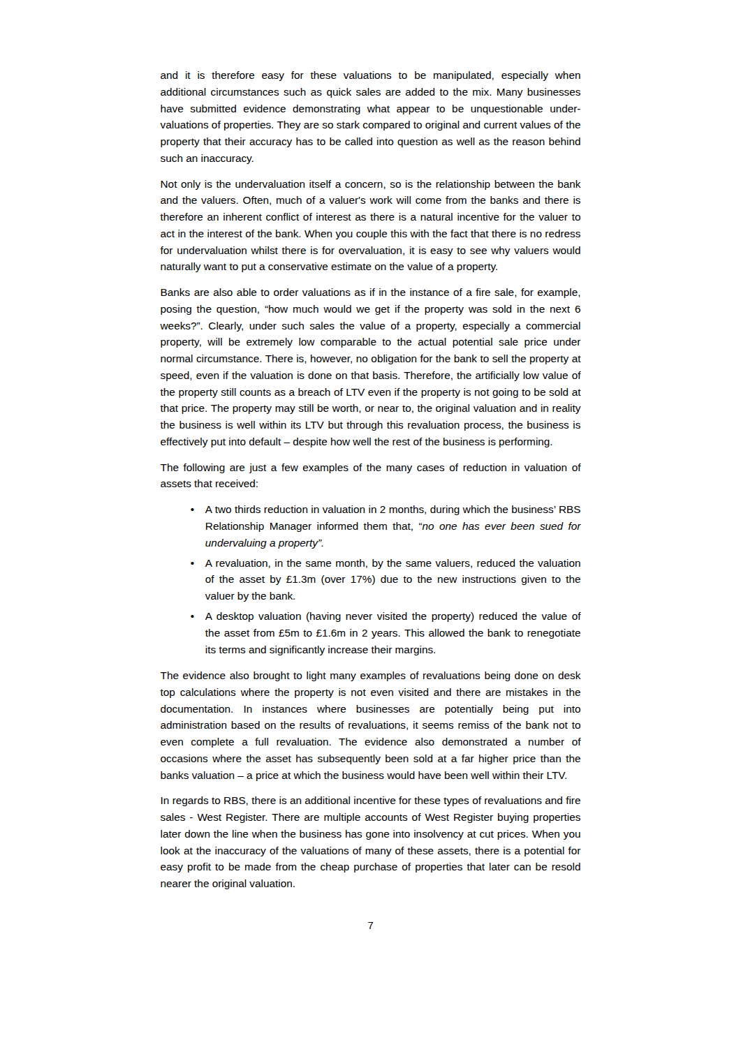and it is therefore easy for these valuations to be manipulated, especially when additional circumstances such as quick sales are added to the mix. Many businesses have submitted evidence demonstrating what appear to be unquestionable under-valuations of properties. They are so stark compared to original and current values of the property that their accuracy has to be called into question as well as the reason behind such an inaccuracy.
Not only is the undervaluation itself a concern, so is the relationship between the bank and the valuers. Often, much of a valuer's work will come from the banks and there is therefore an inherent conflict of interest as there is a natural incentive for the valuer to act in the interest of the bank. When you couple this with the fact that there is no redress for undervaluation whilst there is for overvaluation, it is easy to see why valuers would naturally want to put a conservative estimate on the value of a property.
Banks are also able to order valuations as if in the instance of a fire sale, for example, posing the question, “how much would we get if the property was sold in the next 6 weeks?”. Clearly, under such sales the value of a property, especially a commercial property, will be extremely low comparable to the actual potential sale price under normal circumstance. There is, however, no obligation for the bank to sell the property at speed, even if the valuation is done on that basis. Therefore, the artificially low value of the property still counts as a breach of LTV even if the property is not going to be sold at that price. The property may still be worth, or near to, the original valuation and in reality the business is well within its LTV but through this revaluation process, the business is effectively put into default – despite how well the rest of the business is performing.
The following are just a few examples of the many cases of reduction in valuation of assets that received:
A two thirds reduction in valuation in 2 months, during which the business’ RBS Relationship Manager informed them that, “no one has ever been sued for undervaluing a property”.
A revaluation, in the same month, by the same valuers, reduced the valuation of the asset by £1.3m (over 17%) due to the new instructions given to the valuer by the bank.
A desktop valuation (having never visited the property) reduced the value of the asset from £5m to £1.6m in 2 years. This allowed the bank to renegotiate its terms and significantly increase their margins.
The evidence also brought to light many examples of revaluations being done on desk top calculations where the property is not even visited and there are mistakes in the documentation. In instances where businesses are potentially being put into administration based on the results of revaluations, it seems remiss of the bank not to even complete a full revaluation. The evidence also demonstrated a number of occasions where the asset has subsequently been sold at a far higher price than the banks valuation – a price at which the business would have been well within their LTV.
In regards to RBS, there is an additional incentive for these types of revaluations and fire sales - West Register. There are multiple accounts of West Register buying properties later down the line when the business has gone into insolvency at cut prices. When you look at the inaccuracy of the valuations of many of these assets, there is a potential for easy profit to be made from the cheap purchase of properties that later can be resold nearer the original valuation.
7